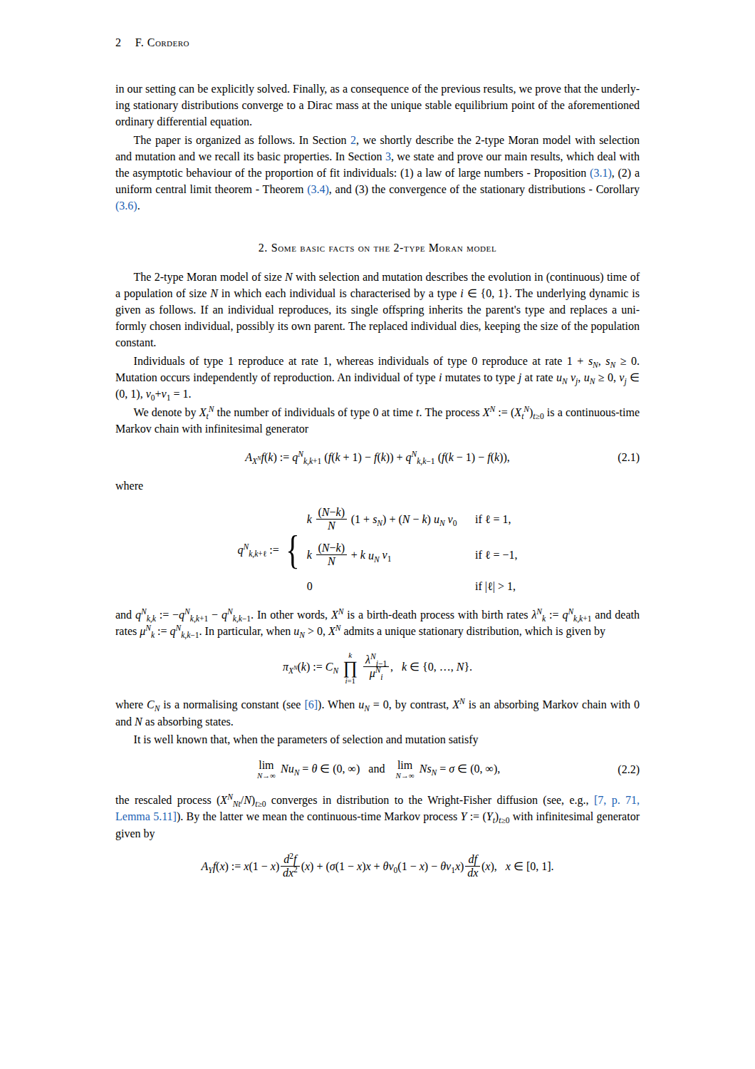2 F. Cordero
in our setting can be explicitly solved. Finally, as a consequence of the previous results, we prove that the underlying stationary distributions converge to a Dirac mass at the unique stable equilibrium point of the aforementioned ordinary differential equation.
The paper is organized as follows. In Section 2, we shortly describe the 2-type Moran model with selection and mutation and we recall its basic properties. In Section 3, we state and prove our main results, which deal with the asymptotic behaviour of the proportion of fit individuals: (1) a law of large numbers - Proposition (3.1), (2) a uniform central limit theorem - Theorem (3.4), and (3) the convergence of the stationary distributions - Corollary (3.6).
2. Some basic facts on the 2-type Moran model
The 2-type Moran model of size N with selection and mutation describes the evolution in (continuous) time of a population of size N in which each individual is characterised by a type i ∈ {0, 1}. The underlying dynamic is given as follows. If an individual reproduces, its single offspring inherits the parent's type and replaces a uniformly chosen individual, possibly its own parent. The replaced individual dies, keeping the size of the population constant.
Individuals of type 1 reproduce at rate 1, whereas individuals of type 0 reproduce at rate 1 + sN, sN ≥ 0. Mutation occurs independently of reproduction. An individual of type i mutates to type j at rate uN νj, uN ≥ 0, νj ∈ (0, 1), ν0+ν1 = 1.
We denote by XtN the number of individuals of type 0 at time t. The process XN := (XtN)t≥0 is a continuous-time Markov chain with infinitesimal generator
AXNf(k) := qNk,k+1 (f(k + 1) − f(k)) + qNk,k−1 (f(k − 1) − f(k)), (2.1)
where
qNk,k+ℓ := { k (N−k) N (1 + sN) + (N − k) uN ν0 if ℓ = 1, k (N−k) N + k uN ν1 if ℓ = −1, 0 if |ℓ| > 1,
and qNk,k := −qNk,k+1 − qNk,k−1. In other words, XN is a birth-death process with birth rates λNk := qNk,k+1 and death rates μNk := qNk,k−1. In particular, when uN > 0, XN admits a unique stationary distribution, which is given by
πXN(k) := CN k∏i=1 λNi−1 μNi, k ∈ {0, …, N}.
where CN is a normalising constant (see [6]). When uN = 0, by contrast, XN is an absorbing Markov chain with 0 and N as absorbing states.
It is well known that, when the parameters of selection and mutation satisfy
lim N→∞ NuN = θ ∈ (0, ∞) and lim N→∞ NsN = σ ∈ (0, ∞), (2.2)
the rescaled process (XNNt/N)t≥0 converges in distribution to the Wright-Fisher diffusion (see, e.g., [7, p. 71, Lemma 5.11]). By the latter we mean the continuous-time Markov process Y := (Yt)t≥0 with infinitesimal generator given by
AYf(x) := x(1 − x)d2f dx2(x) + (σ(1 − x)x + θν0(1 − x) − θν1x)df dx(x), x ∈ [0, 1].